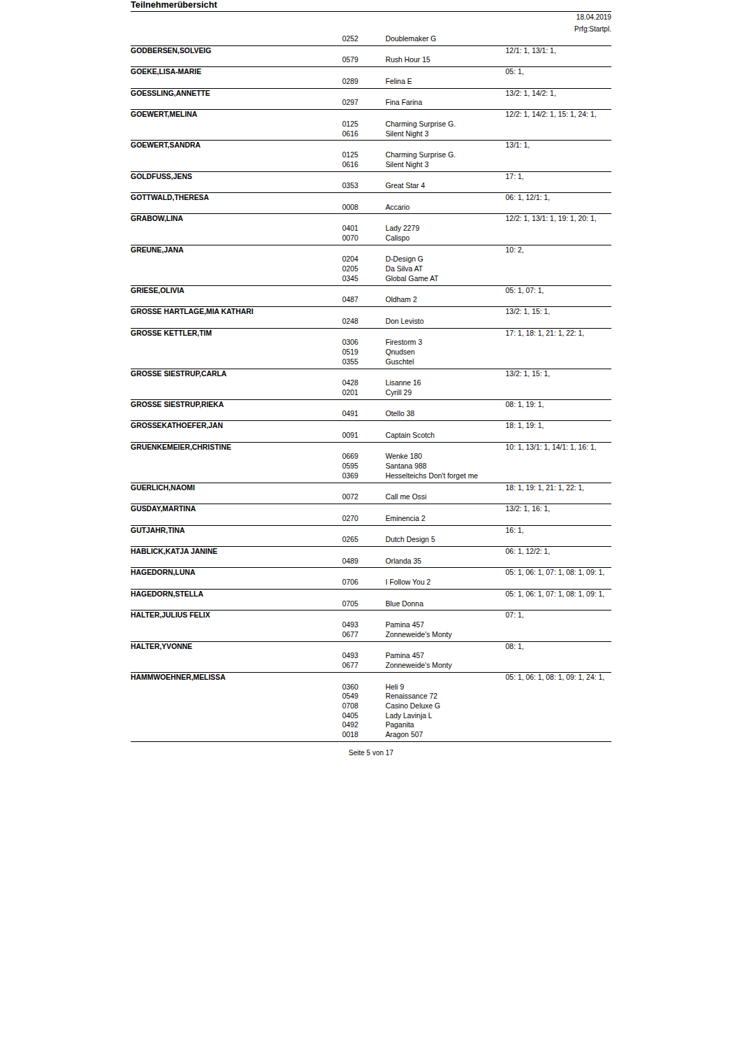Teilnehmerübersicht
18.04.2019
Prfg:Startpl.
| | 0252 | Doublemaker G | |
| GODBERSEN,SOLVEIG | | | 12/1: 1, 13/1: 1, |
| | 0579 | Rush Hour 15 | |
| GOEKE,LISA-MARIE | | | 05: 1, |
| | 0289 | Felina E | |
| GOESSLING,ANNETTE | | | 13/2: 1, 14/2: 1, |
| | 0297 | Fina Farina | |
| GOEWERT,MELINA | | | 12/2: 1, 14/2: 1, 15: 1, 24: 1, |
| | 0125 | Charming Surprise G. | |
| | 0616 | Silent Night 3 | |
| GOEWERT,SANDRA | | | 13/1: 1, |
| | 0125 | Charming Surprise G. | |
| | 0616 | Silent Night 3 | |
| GOLDFUSS,JENS | | | 17: 1, |
| | 0353 | Great Star 4 | |
| GOTTWALD,THERESA | | | 06: 1, 12/1: 1, |
| | 0008 | Accario | |
| GRABOW,LINA | | | 12/2: 1, 13/1: 1, 19: 1, 20: 1, |
| | 0401 | Lady 2279 | |
| | 0070 | Calispo | |
| GREUNE,JANA | | | 10: 2, |
| | 0204 | D-Design G | |
| | 0205 | Da Silva AT | |
| | 0345 | Global Game AT | |
| GRIESE,OLIVIA | | | 05: 1, 07: 1, |
| | 0487 | Oldham 2 | |
| GROSSE HARTLAGE,MIA KATHARI | | | 13/2: 1, 15: 1, |
| | 0248 | Don Levisto | |
| GROSSE KETTLER,TIM | | | 17: 1, 18: 1, 21: 1, 22: 1, |
| | 0306 | Firestorm 3 | |
| | 0519 | Qnudsen | |
| | 0355 | Guschtel | |
| GROSSE SIESTRUP,CARLA | | | 13/2: 1, 15: 1, |
| | 0428 | Lisanne 16 | |
| | 0201 | Cyrill 29 | |
| GROSSE SIESTRUP,RIEKA | | | 08: 1, 19: 1, |
| | 0491 | Otello 38 | |
| GROSSEKATHOEFER,JAN | | | 18: 1, 19: 1, |
| | 0091 | Captain Scotch | |
| GRUENKEMEIER,CHRISTINE | | | 10: 1, 13/1: 1, 14/1: 1, 16: 1, |
| | 0669 | Wenke 180 | |
| | 0595 | Santana 988 | |
| | 0369 | Hesselteichs Don't forget me | |
| GUERLICH,NAOMI | | | 18: 1, 19: 1, 21: 1, 22: 1, |
| | 0072 | Call me Ossi | |
| GUSDAY,MARTINA | | | 13/2: 1, 16: 1, |
| | 0270 | Eminencia 2 | |
| GUTJAHR,TINA | | | 16: 1, |
| | 0265 | Dutch Design 5 | |
| HABLICK,KATJA JANINE | | | 06: 1, 12/2: 1, |
| | 0489 | Orlanda 35 | |
| HAGEDORN,LUNA | | | 05: 1, 06: 1, 07: 1, 08: 1, 09: 1, |
| | 0706 | I Follow You 2 | |
| HAGEDORN,STELLA | | | 05: 1, 06: 1, 07: 1, 08: 1, 09: 1, |
| | 0705 | Blue Donna | |
| HALTER,JULIUS FELIX | | | 07: 1, |
| | 0493 | Pamina 457 | |
| | 0677 | Zonneweide's Monty | |
| HALTER,YVONNE | | | 08: 1, |
| | 0493 | Pamina 457 | |
| | 0677 | Zonneweide's Monty | |
| HAMMWOEHNER,MELISSA | | | 05: 1, 06: 1, 08: 1, 09: 1, 24: 1, |
| | 0360 | Heli 9 | |
| | 0549 | Renaissance 72 | |
| | 0708 | Casino Deluxe G | |
| | 0405 | Lady Lavinja L | |
| | 0492 | Paganita | |
| | 0018 | Aragon 507 | |
Seite 5 von 17